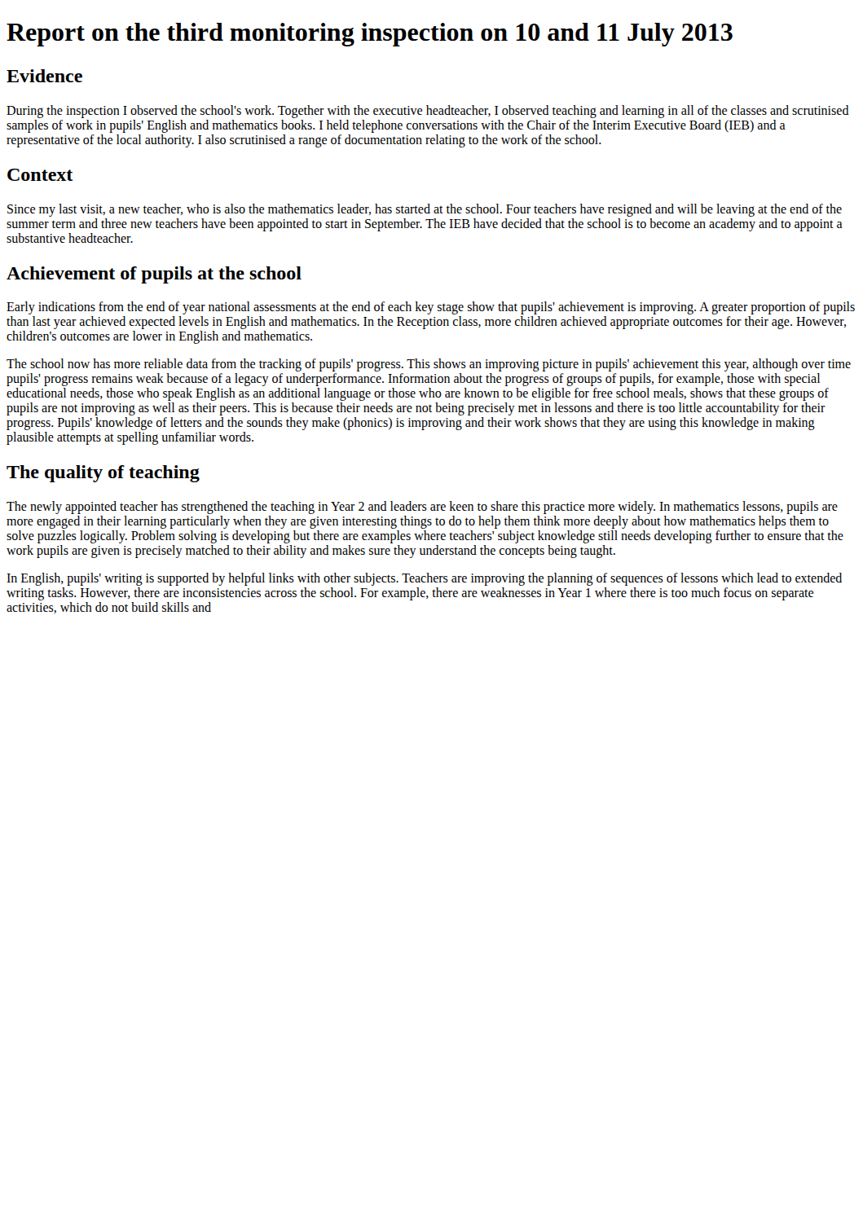Report on the third monitoring inspection on 10 and 11 July 2013
Evidence
During the inspection I observed the school's work. Together with the executive headteacher, I observed teaching and learning in all of the classes and scrutinised samples of work in pupils' English and mathematics books. I held telephone conversations with the Chair of the Interim Executive Board (IEB) and a representative of the local authority. I also scrutinised a range of documentation relating to the work of the school.
Context
Since my last visit, a new teacher, who is also the mathematics leader, has started at the school. Four teachers have resigned and will be leaving at the end of the summer term and three new teachers have been appointed to start in September. The IEB have decided that the school is to become an academy and to appoint a substantive headteacher.
Achievement of pupils at the school
Early indications from the end of year national assessments at the end of each key stage show that pupils' achievement is improving. A greater proportion of pupils than last year achieved expected levels in English and mathematics. In the Reception class, more children achieved appropriate outcomes for their age. However, children's outcomes are lower in English and mathematics.
The school now has more reliable data from the tracking of pupils' progress. This shows an improving picture in pupils' achievement this year, although over time pupils' progress remains weak because of a legacy of underperformance. Information about the progress of groups of pupils, for example, those with special educational needs, those who speak English as an additional language or those who are known to be eligible for free school meals, shows that these groups of pupils are not improving as well as their peers. This is because their needs are not being precisely met in lessons and there is too little accountability for their progress. Pupils' knowledge of letters and the sounds they make (phonics) is improving and their work shows that they are using this knowledge in making plausible attempts at spelling unfamiliar words.
The quality of teaching
The newly appointed teacher has strengthened the teaching in Year 2 and leaders are keen to share this practice more widely. In mathematics lessons, pupils are more engaged in their learning particularly when they are given interesting things to do to help them think more deeply about how mathematics helps them to solve puzzles logically. Problem solving is developing but there are examples where teachers' subject knowledge still needs developing further to ensure that the work pupils are given is precisely matched to their ability and makes sure they understand the concepts being taught.
In English, pupils' writing is supported by helpful links with other subjects. Teachers are improving the planning of sequences of lessons which lead to extended writing tasks. However, there are inconsistencies across the school. For example, there are weaknesses in Year 1 where there is too much focus on separate activities, which do not build skills and